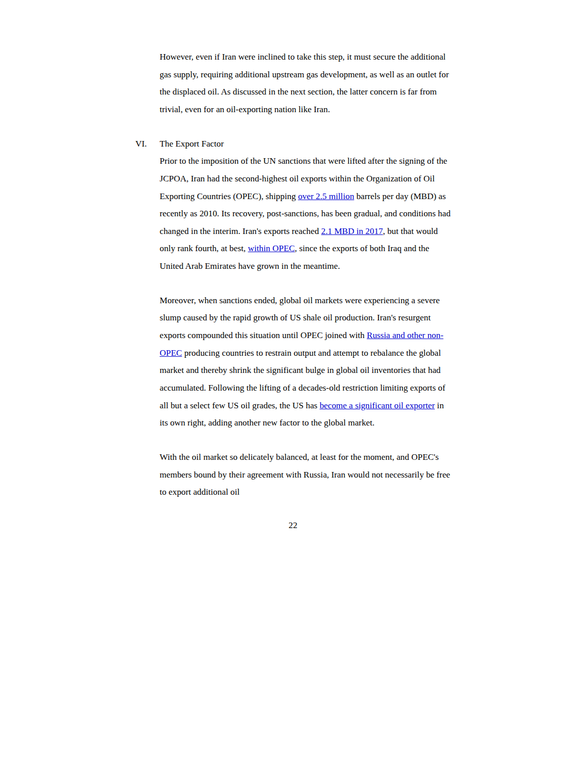However, even if Iran were inclined to take this step, it must secure the additional gas supply, requiring additional upstream gas development, as well as an outlet for the displaced oil. As discussed in the next section, the latter concern is far from trivial, even for an oil-exporting nation like Iran.
VI.
The Export Factor
Prior to the imposition of the UN sanctions that were lifted after the signing of the JCPOA, Iran had the second-highest oil exports within the Organization of Oil Exporting Countries (OPEC), shipping over 2.5 million barrels per day (MBD) as recently as 2010. Its recovery, post-sanctions, has been gradual, and conditions had changed in the interim. Iran's exports reached 2.1 MBD in 2017, but that would only rank fourth, at best, within OPEC, since the exports of both Iraq and the United Arab Emirates have grown in the meantime.
Moreover, when sanctions ended, global oil markets were experiencing a severe slump caused by the rapid growth of US shale oil production. Iran's resurgent exports compounded this situation until OPEC joined with Russia and other non-OPEC producing countries to restrain output and attempt to rebalance the global market and thereby shrink the significant bulge in global oil inventories that had accumulated. Following the lifting of a decades-old restriction limiting exports of all but a select few US oil grades, the US has become a significant oil exporter in its own right, adding another new factor to the global market.
With the oil market so delicately balanced, at least for the moment, and OPEC's members bound by their agreement with Russia, Iran would not necessarily be free to export additional oil
22